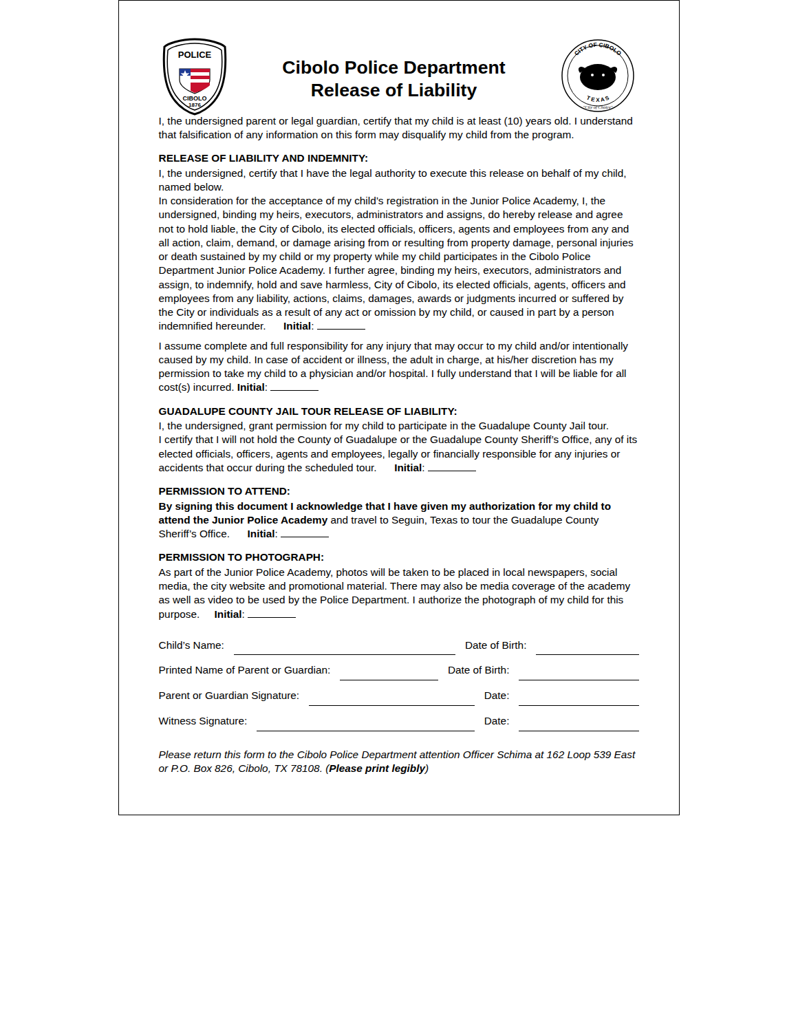POLICE CIBOLO 1876
Cibolo Police Department
Release of Liability
CITY OF CIBOLO T E X A S "City of Choice"
I, the undersigned parent or legal guardian, certify that my child is at least (10) years old. I understand that falsification of any information on this form may disqualify my child from the program.
RELEASE OF LIABILITY AND INDEMNITY:
I, the undersigned, certify that I have the legal authority to execute this release on behalf of my child, named below.
In consideration for the acceptance of my child’s registration in the Junior Police Academy, I, the undersigned, binding my heirs, executors, administrators and assigns, do hereby release and agree not to hold liable, the City of Cibolo, its elected officials, officers, agents and employees from any and all action, claim, demand, or damage arising from or resulting from property damage, personal injuries or death sustained by my child or my property while my child participates in the Cibolo Police Department Junior Police Academy. I further agree, binding my heirs, executors, administrators and assign, to indemnify, hold and save harmless, City of Cibolo, its elected officials, agents, officers and employees from any liability, actions, claims, damages, awards or judgments incurred or suffered by the City or individuals as a result of any act or omission by my child, or caused in part by a person indemnified hereunder. Initial:
I assume complete and full responsibility for any injury that may occur to my child and/or intentionally caused by my child. In case of accident or illness, the adult in charge, at his/her discretion has my permission to take my child to a physician and/or hospital. I fully understand that I will be liable for all cost(s) incurred. Initial:
GUADALUPE COUNTY JAIL TOUR RELEASE OF LIABILITY:
I, the undersigned, grant permission for my child to participate in the Guadalupe County Jail tour.
I certify that I will not hold the County of Guadalupe or the Guadalupe County Sheriff’s Office, any of its elected officials, officers, agents and employees, legally or financially responsible for any injuries or accidents that occur during the scheduled tour. Initial:
PERMISSION TO ATTEND:
By signing this document I acknowledge that I have given my authorization for my child to attend the Junior Police Academy and travel to Seguin, Texas to tour the Guadalupe County Sheriff’s Office. Initial:
PERMISSION TO PHOTOGRAPH:
As part of the Junior Police Academy, photos will be taken to be placed in local newspapers, social media, the city website and promotional material. There may also be media coverage of the academy as well as video to be used by the Police Department. I authorize the photograph of my child for this purpose. Initial:
Child’s Name: Date of Birth:
Printed Name of Parent or Guardian: Date of Birth:
Parent or Guardian Signature: Date:
Witness Signature: Date:
Please return this form to the Cibolo Police Department attention Officer Schima at 162 Loop 539 East or P.O. Box 826, Cibolo, TX 78108. (Please print legibly)